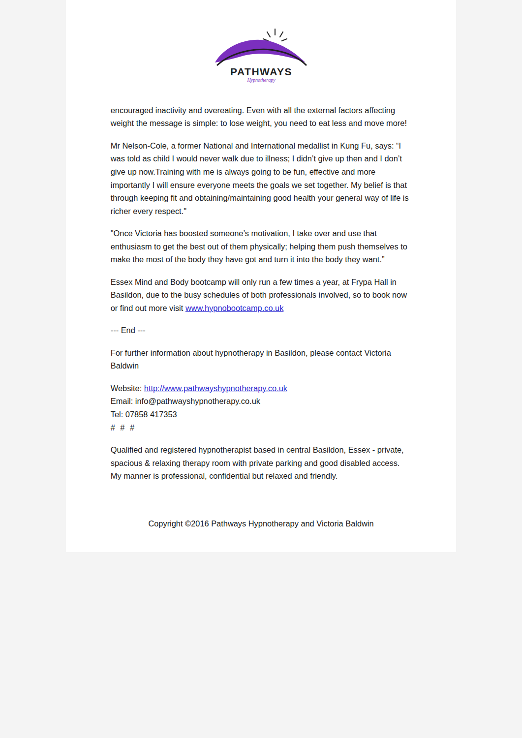PATHWAYS Hypnotherapy
encouraged inactivity and overeating. Even with all the external factors affecting weight the message is simple: to lose weight, you need to eat less and move more!
Mr Nelson-Cole, a former National and International medallist in Kung Fu, says: “I was told as child I would never walk due to illness; I didn’t give up then and I don’t give up now.Training with me is always going to be fun, effective and more importantly I will ensure everyone meets the goals we set together. My belief is that through keeping fit and obtaining/maintaining good health your general way of life is richer every respect."
"Once Victoria has boosted someone’s motivation, I take over and use that enthusiasm to get the best out of them physically; helping them push themselves to make the most of the body they have got and turn it into the body they want.”
Essex Mind and Body bootcamp will only run a few times a year, at Frypa Hall in Basildon, due to the busy schedules of both professionals involved, so to book now or find out more visit www.hypnobootcamp.co.uk
--- End ---
For further information about hypnotherapy in Basildon, please contact Victoria Baldwin
Website: http://www.pathwayshypnotherapy.co.uk
Email: info@pathwayshypnotherapy.co.uk
Tel: 07858 417353
# # #
Qualified and registered hypnotherapist based in central Basildon, Essex - private, spacious & relaxing therapy room with private parking and good disabled access. My manner is professional, confidential but relaxed and friendly.
Copyright ©2016 Pathways Hypnotherapy and Victoria Baldwin